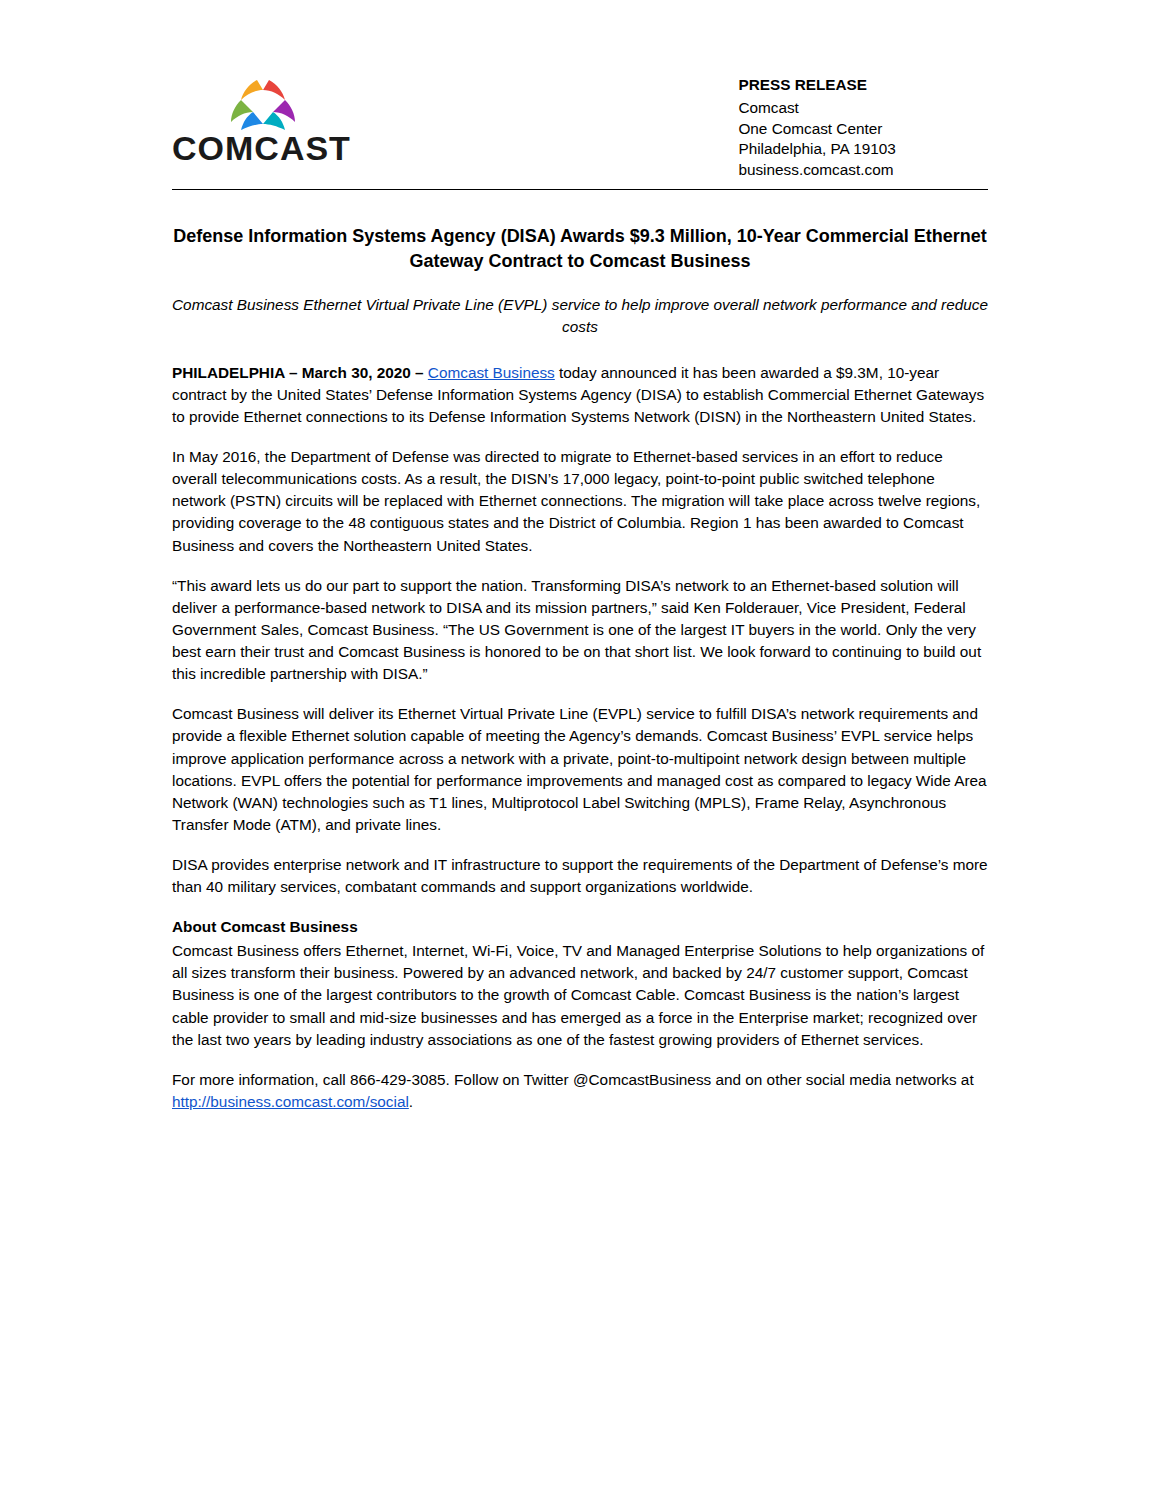COMCAST
PRESS RELEASE
Comcast
One Comcast Center
Philadelphia, PA 19103
business.comcast.com
Defense Information Systems Agency (DISA) Awards $9.3 Million, 10-Year Commercial Ethernet Gateway Contract to Comcast Business
Comcast Business Ethernet Virtual Private Line (EVPL) service to help improve overall network performance and reduce costs
PHILADELPHIA – March 30, 2020 – Comcast Business today announced it has been awarded a $9.3M, 10-year contract by the United States’ Defense Information Systems Agency (DISA) to establish Commercial Ethernet Gateways to provide Ethernet connections to its Defense Information Systems Network (DISN) in the Northeastern United States.
In May 2016, the Department of Defense was directed to migrate to Ethernet-based services in an effort to reduce overall telecommunications costs. As a result, the DISN’s 17,000 legacy, point-to-point public switched telephone network (PSTN) circuits will be replaced with Ethernet connections. The migration will take place across twelve regions, providing coverage to the 48 contiguous states and the District of Columbia. Region 1 has been awarded to Comcast Business and covers the Northeastern United States.
“This award lets us do our part to support the nation. Transforming DISA’s network to an Ethernet-based solution will deliver a performance-based network to DISA and its mission partners,” said Ken Folderauer, Vice President, Federal Government Sales, Comcast Business. “The US Government is one of the largest IT buyers in the world. Only the very best earn their trust and Comcast Business is honored to be on that short list. We look forward to continuing to build out this incredible partnership with DISA.”
Comcast Business will deliver its Ethernet Virtual Private Line (EVPL) service to fulfill DISA’s network requirements and provide a flexible Ethernet solution capable of meeting the Agency’s demands. Comcast Business’ EVPL service helps improve application performance across a network with a private, point-to-multipoint network design between multiple locations. EVPL offers the potential for performance improvements and managed cost as compared to legacy Wide Area Network (WAN) technologies such as T1 lines, Multiprotocol Label Switching (MPLS), Frame Relay, Asynchronous Transfer Mode (ATM), and private lines.
DISA provides enterprise network and IT infrastructure to support the requirements of the Department of Defense’s more than 40 military services, combatant commands and support organizations worldwide.
About Comcast Business
Comcast Business offers Ethernet, Internet, Wi-Fi, Voice, TV and Managed Enterprise Solutions to help organizations of all sizes transform their business. Powered by an advanced network, and backed by 24/7 customer support, Comcast Business is one of the largest contributors to the growth of Comcast Cable. Comcast Business is the nation’s largest cable provider to small and mid-size businesses and has emerged as a force in the Enterprise market; recognized over the last two years by leading industry associations as one of the fastest growing providers of Ethernet services.
For more information, call 866-429-3085. Follow on Twitter @ComcastBusiness and on other social media networks at http://business.comcast.com/social.